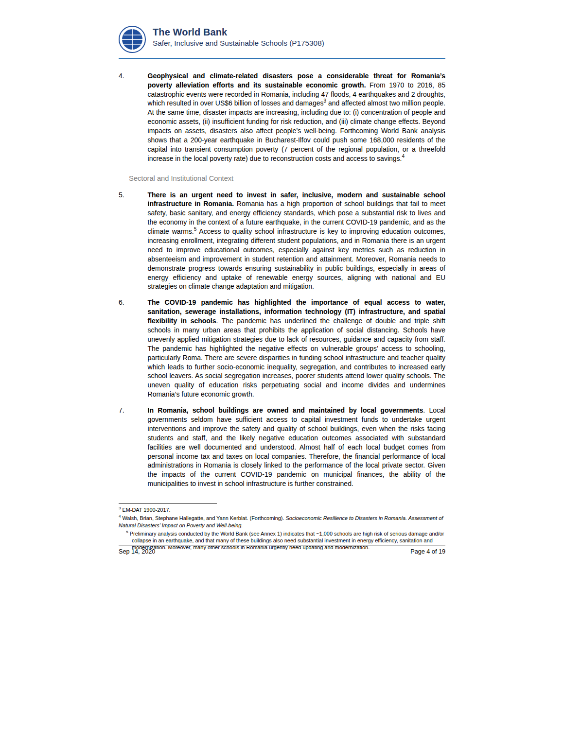The World Bank
Safer, Inclusive and Sustainable Schools (P175308)
4. Geophysical and climate-related disasters pose a considerable threat for Romania’s poverty alleviation efforts and its sustainable economic growth. From 1970 to 2016, 85 catastrophic events were recorded in Romania, including 47 floods, 4 earthquakes and 2 droughts, which resulted in over US$6 billion of losses and damages3 and affected almost two million people. At the same time, disaster impacts are increasing, including due to: (i) concentration of people and economic assets, (ii) insufficient funding for risk reduction, and (iii) climate change effects. Beyond impacts on assets, disasters also affect people’s well-being. Forthcoming World Bank analysis shows that a 200-year earthquake in Bucharest-Ilfov could push some 168,000 residents of the capital into transient consumption poverty (7 percent of the regional population, or a threefold increase in the local poverty rate) due to reconstruction costs and access to savings.4
Sectoral and Institutional Context
5. There is an urgent need to invest in safer, inclusive, modern and sustainable school infrastructure in Romania. Romania has a high proportion of school buildings that fail to meet safety, basic sanitary, and energy efficiency standards, which pose a substantial risk to lives and the economy in the context of a future earthquake, in the current COVID-19 pandemic, and as the climate warms.5 Access to quality school infrastructure is key to improving education outcomes, increasing enrollment, integrating different student populations, and in Romania there is an urgent need to improve educational outcomes, especially against key metrics such as reduction in absenteeism and improvement in student retention and attainment. Moreover, Romania needs to demonstrate progress towards ensuring sustainability in public buildings, especially in areas of energy efficiency and uptake of renewable energy sources, aligning with national and EU strategies on climate change adaptation and mitigation.
6. The COVID-19 pandemic has highlighted the importance of equal access to water, sanitation, sewerage installations, information technology (IT) infrastructure, and spatial flexibility in schools. The pandemic has underlined the challenge of double and triple shift schools in many urban areas that prohibits the application of social distancing. Schools have unevenly applied mitigation strategies due to lack of resources, guidance and capacity from staff. The pandemic has highlighted the negative effects on vulnerable groups’ access to schooling, particularly Roma. There are severe disparities in funding school infrastructure and teacher quality which leads to further socio-economic inequality, segregation, and contributes to increased early school leavers. As social segregation increases, poorer students attend lower quality schools. The uneven quality of education risks perpetuating social and income divides and undermines Romania’s future economic growth.
7. In Romania, school buildings are owned and maintained by local governments. Local governments seldom have sufficient access to capital investment funds to undertake urgent interventions and improve the safety and quality of school buildings, even when the risks facing students and staff, and the likely negative education outcomes associated with substandard facilities are well documented and understood. Almost half of each local budget comes from personal income tax and taxes on local companies. Therefore, the financial performance of local administrations in Romania is closely linked to the performance of the local private sector. Given the impacts of the current COVID-19 pandemic on municipal finances, the ability of the municipalities to invest in school infrastructure is further constrained.
3 EM-DAT 1900-2017.
4 Walsh, Brian, Stephane Hallegatte, and Yann Kerblat. (Forthcoming). Socioeconomic Resilience to Disasters in Romania. Assessment of Natural Disasters’ Impact on Poverty and Well-being.
5 Preliminary analysis conducted by the World Bank (see Annex 1) indicates that ~1,000 schools are high risk of serious damage and/or collapse in an earthquake, and that many of these buildings also need substantial investment in energy efficiency, sanitation and modernization. Moreover, many other schools in Romania urgently need updating and modernization.
Sep 14, 2020 Page 4 of 19